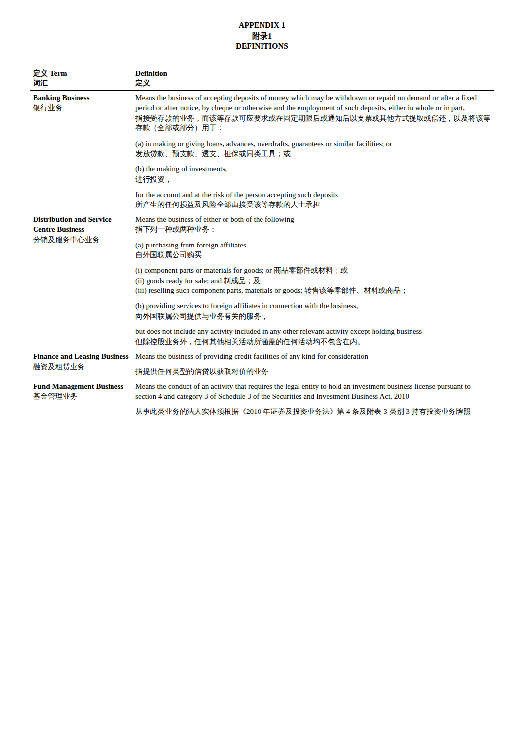APPENDIX 1 附录1 DEFINITIONS
| 定义 Term 词汇 | Definition 定义 |
| --- | --- |
| Banking Business 银行业务 | Means the business of accepting deposits of money which may be withdrawn or repaid on demand or after a fixed period or after notice, by cheque or otherwise and the employment of such deposits, either in whole or in part, 指接受存款的业务，而该等存款可应要求或在固定期限后或通知后以支票或其他方式提取或偿还，以及将该等存款（全部或部分）用于： (a) in making or giving loans, advances, overdrafts, guarantees or similar facilities; or 发放贷款、预支款、透支、担保或同类工具；或 (b) the making of investments, 进行投资， for the account and at the risk of the person accepting such deposits 所产生的任何损益及风险全部由接受该等存款的人士承担 |
| Distribution and Service Centre Business 分销及服务中心业务 | Means the business of either or both of the following 指下列一种或两种业务： (a) purchasing from foreign affiliates 自外国联属公司购买 (i) component parts or materials for goods; or 商品零部件或材料；或 (ii) goods ready for sale; and 制成品；及 (iii) reselling such component parts, materials or goods; 转售该等零部件、材料或商品； (b) providing services to foreign affiliates in connection with the business, 向外国联属公司提供与业务有关的服务， but does not include any activity included in any other relevant activity except holding business 但除控股业务外，任何其他相关活动所涵盖的任何活动均不包含在内。 |
| Finance and Leasing Business 融资及租赁业务 | Means the business of providing credit facilities of any kind for consideration 指提供任何类型的信贷以获取对价的业务 |
| Fund Management Business 基金管理业务 | Means the conduct of an activity that requires the legal entity to hold an investment business license pursuant to section 4 and category 3 of Schedule 3 of the Securities and Investment Business Act, 2010 从事此类业务的法人实体须根据《2010 年证券及投资业务法》第 4 条及附表 3 类别 3 持有投资业务牌照 |